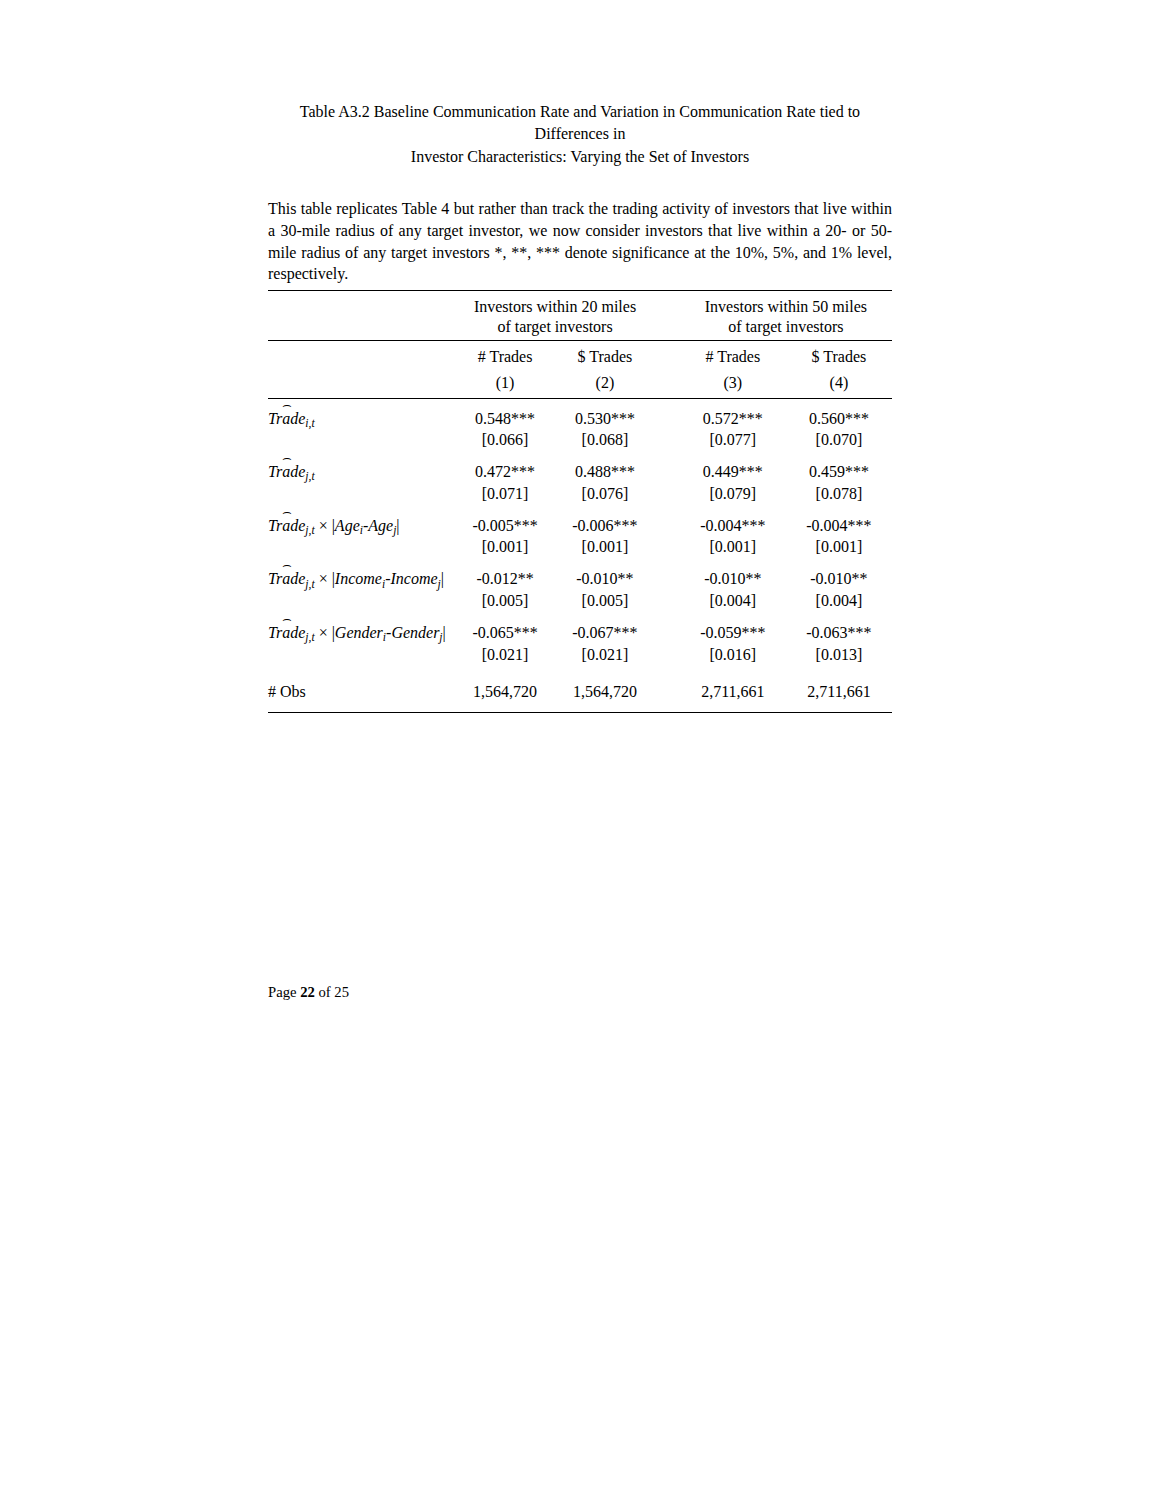Table A3.2 Baseline Communication Rate and Variation in Communication Rate tied to Differences in
Investor Characteristics: Varying the Set of Investors
This table replicates Table 4 but rather than track the trading activity of investors that live within a 30-mile radius of any target investor, we now consider investors that live within a 20- or 50-mile radius of any target investors *, **, *** denote significance at the 10%, 5%, and 1% level, respectively.
| | Investors within 20 miles of target investors | | Investors within 50 miles of target investors |
| | # Trades | $ Trades | | # Trades | $ Trades |
| | (1) | (2) | | (3) | (4) |
| ⌢ Trade i,t | 0.548*** | 0.530*** | | 0.572*** | 0.560*** |
| | [0.066] | [0.068] | | [0.077] | [0.070] |
| ⌢ Trade j,t | 0.472*** | 0.488*** | | 0.449*** | 0.459*** |
| | [0.071] | [0.076] | | [0.079] | [0.078] |
| ⌢ Trade j,t × / Age i - Age j / | -0.005*** | -0.006*** | | -0.004*** | -0.004*** |
| | [0.001] | [0.001] | | [0.001] | [0.001] |
| ⌢ Trade j,t × / Income i - Income j / | -0.012** | -0.010** | | -0.010** | -0.010** |
| | [0.005] | [0.005] | | [0.004] | [0.004] |
| ⌢ Trade j,t × / Gender i - Gender j / | -0.065*** | -0.067*** | | -0.059*** | -0.063*** |
| | [0.021] | [0.021] | | [0.016] | [0.013] |
| # Obs | 1,564,720 | 1,564,720 | | 2,711,661 | 2,711,661 |
Page 22 of 25